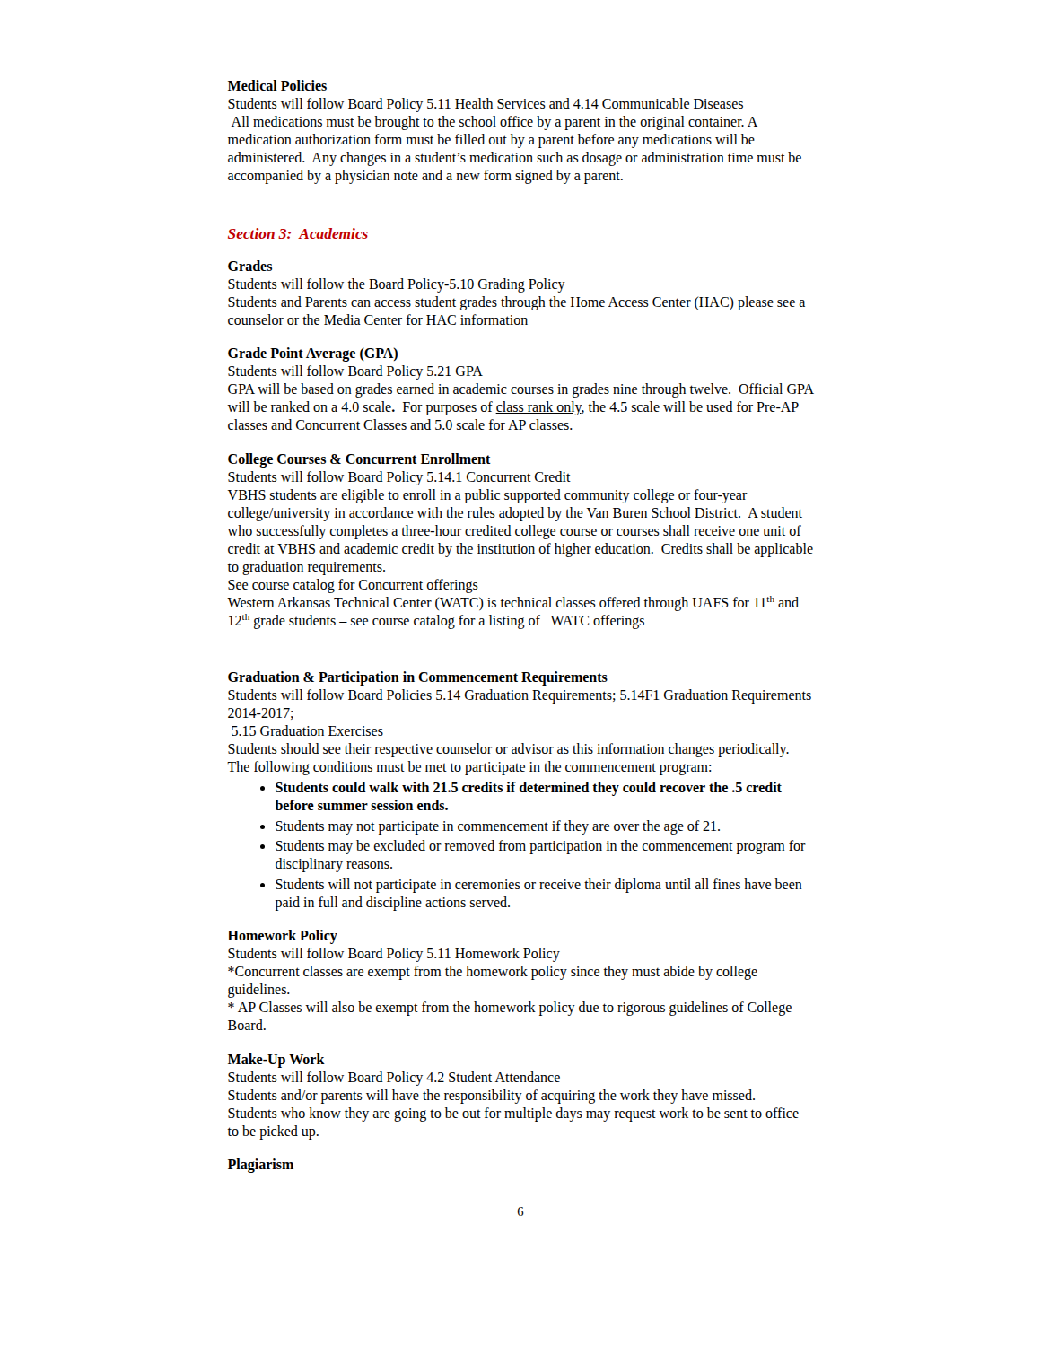Medical Policies
Students will follow Board Policy 5.11 Health Services and 4.14 Communicable Diseases
All medications must be brought to the school office by a parent in the original container. A medication authorization form must be filled out by a parent before any medications will be administered. Any changes in a student’s medication such as dosage or administration time must be accompanied by a physician note and a new form signed by a parent.
Section 3: Academics
Grades
Students will follow the Board Policy-5.10 Grading Policy
Students and Parents can access student grades through the Home Access Center (HAC) please see a counselor or the Media Center for HAC information
Grade Point Average (GPA)
Students will follow Board Policy 5.21 GPA
GPA will be based on grades earned in academic courses in grades nine through twelve. Official GPA will be ranked on a 4.0 scale. For purposes of class rank only, the 4.5 scale will be used for Pre-AP classes and Concurrent Classes and 5.0 scale for AP classes.
College Courses & Concurrent Enrollment
Students will follow Board Policy 5.14.1 Concurrent Credit
VBHS students are eligible to enroll in a public supported community college or four-year college/university in accordance with the rules adopted by the Van Buren School District. A student who successfully completes a three-hour credited college course or courses shall receive one unit of credit at VBHS and academic credit by the institution of higher education. Credits shall be applicable to graduation requirements.
See course catalog for Concurrent offerings
Western Arkansas Technical Center (WATC) is technical classes offered through UAFS for 11th and 12th grade students – see course catalog for a listing of WATC offerings
Graduation & Participation in Commencement Requirements
Students will follow Board Policies 5.14 Graduation Requirements; 5.14F1 Graduation Requirements 2014-2017;
5.15 Graduation Exercises
Students should see their respective counselor or advisor as this information changes periodically.
The following conditions must be met to participate in the commencement program:
Students could walk with 21.5 credits if determined they could recover the .5 credit before summer session ends.
Students may not participate in commencement if they are over the age of 21.
Students may be excluded or removed from participation in the commencement program for disciplinary reasons.
Students will not participate in ceremonies or receive their diploma until all fines have been paid in full and discipline actions served.
Homework Policy
Students will follow Board Policy 5.11 Homework Policy
*Concurrent classes are exempt from the homework policy since they must abide by college guidelines.
* AP Classes will also be exempt from the homework policy due to rigorous guidelines of College Board.
Make-Up Work
Students will follow Board Policy 4.2 Student Attendance
Students and/or parents will have the responsibility of acquiring the work they have missed. Students who know they are going to be out for multiple days may request work to be sent to office to be picked up.
Plagiarism
6